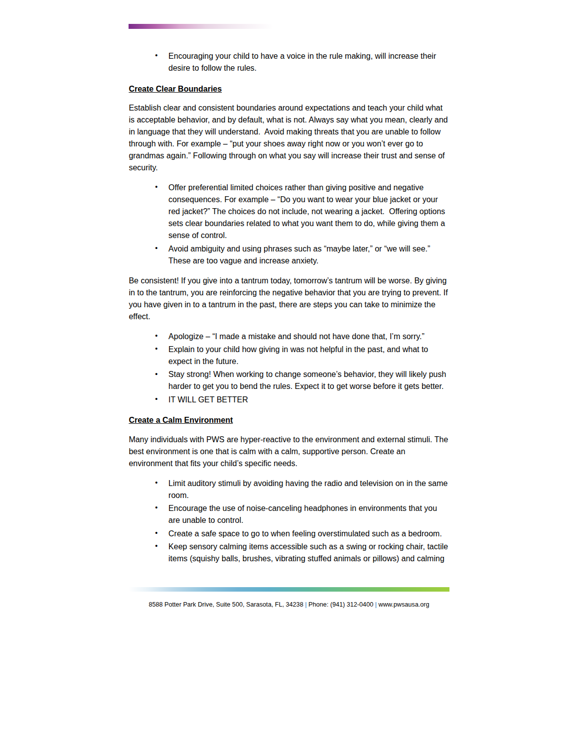Encouraging your child to have a voice in the rule making, will increase their desire to follow the rules.
Create Clear Boundaries
Establish clear and consistent boundaries around expectations and teach your child what is acceptable behavior, and by default, what is not. Always say what you mean, clearly and in language that they will understand. Avoid making threats that you are unable to follow through with. For example – “put your shoes away right now or you won’t ever go to grandmas again.” Following through on what you say will increase their trust and sense of security.
Offer preferential limited choices rather than giving positive and negative consequences. For example – “Do you want to wear your blue jacket or your red jacket?” The choices do not include, not wearing a jacket. Offering options sets clear boundaries related to what you want them to do, while giving them a sense of control.
Avoid ambiguity and using phrases such as “maybe later,” or “we will see.” These are too vague and increase anxiety.
Be consistent! If you give into a tantrum today, tomorrow’s tantrum will be worse. By giving in to the tantrum, you are reinforcing the negative behavior that you are trying to prevent. If you have given in to a tantrum in the past, there are steps you can take to minimize the effect.
Apologize – “I made a mistake and should not have done that, I’m sorry.”
Explain to your child how giving in was not helpful in the past, and what to expect in the future.
Stay strong! When working to change someone’s behavior, they will likely push harder to get you to bend the rules. Expect it to get worse before it gets better.
IT WILL GET BETTER
Create a Calm Environment
Many individuals with PWS are hyper-reactive to the environment and external stimuli. The best environment is one that is calm with a calm, supportive person. Create an environment that fits your child’s specific needs.
Limit auditory stimuli by avoiding having the radio and television on in the same room.
Encourage the use of noise-canceling headphones in environments that you are unable to control.
Create a safe space to go to when feeling overstimulated such as a bedroom.
Keep sensory calming items accessible such as a swing or rocking chair, tactile items (squishy balls, brushes, vibrating stuffed animals or pillows) and calming
8588 Potter Park Drive, Suite 500, Sarasota, FL, 34238 | Phone: (941) 312-0400 | www.pwsausa.org